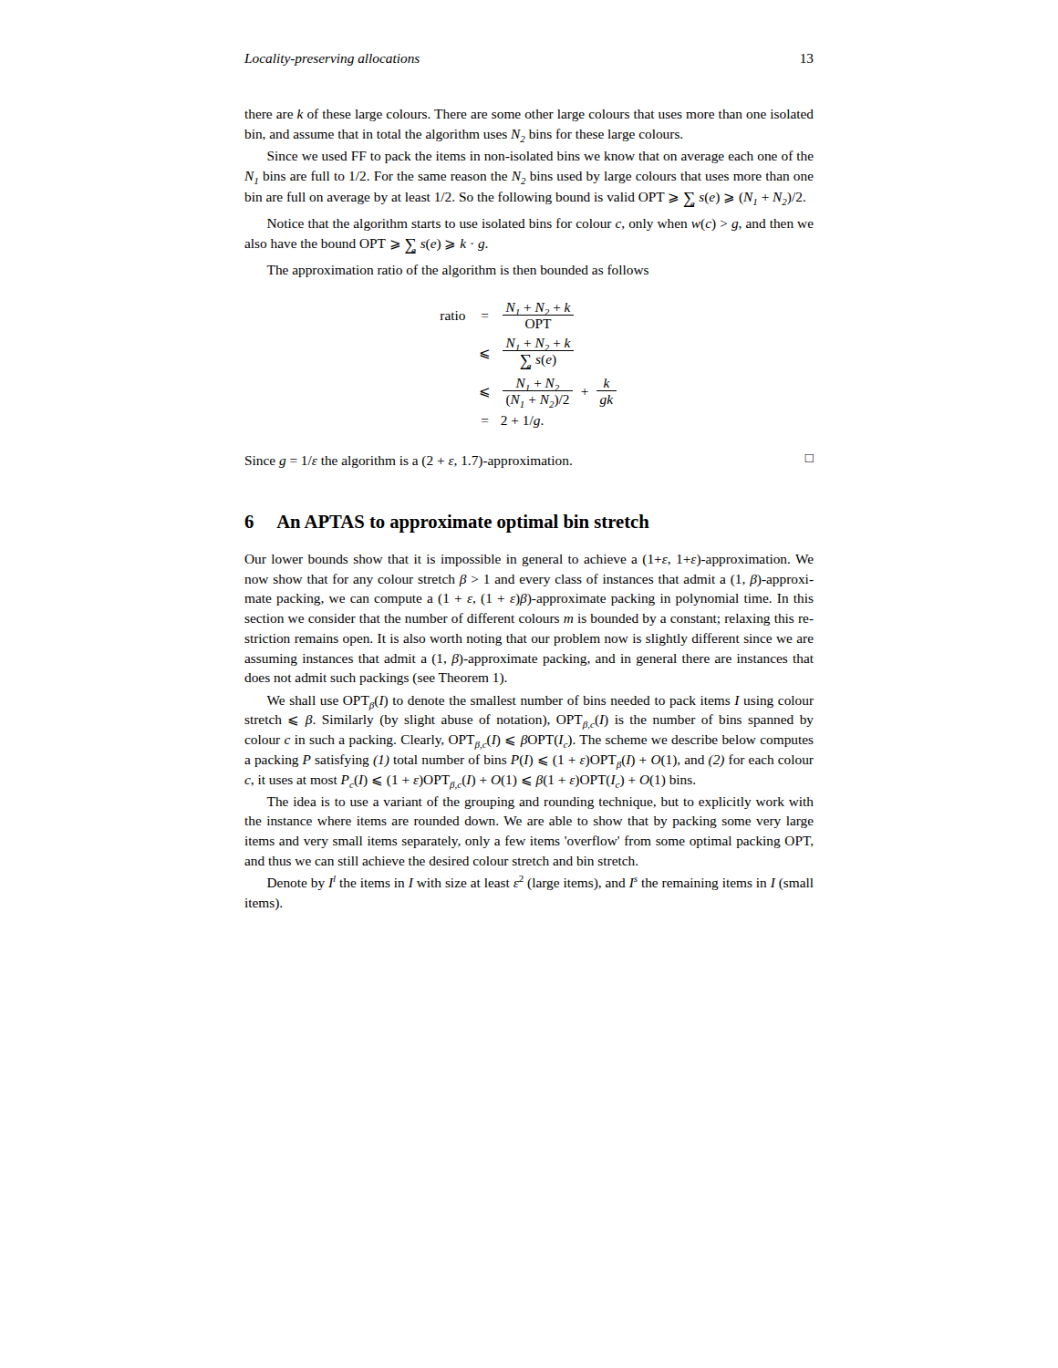Locality-preserving allocations 13
there are k of these large colours. There are some other large colours that uses more than one isolated bin, and assume that in total the algorithm uses N2 bins for these large colours.
Since we used FF to pack the items in non-isolated bins we know that on average each one of the N1 bins are full to 1/2. For the same reason the N2 bins used by large colours that uses more than one bin are full on average by at least 1/2. So the following bound is valid OPT ∑e s(e) (N1 + N2)/2.
Notice that the algorithm starts to use isolated bins for colour c, only when w(c) > g, and then we also have the bound OPT ∑e s(e) k · g.
The approximation ratio of the algorithm is then bounded as follows
| ratio | = | N 1 + N 2 + k OPT |
| | | N 1 + N 2 + k ∑ e s ( e ) |
| | | N 1 + N 2 ( N 1 + N 2 )/2 + k gk |
| | = | 2 + 1/ g . |
Since g = 1/ε the algorithm is a (2 + ε, 1.7)-approximation.□
6 An APTAS to approximate optimal bin stretch
Our lower bounds show that it is impossible in general to achieve a (1+ε, 1+ε)-approximation. We now show that for any colour stretch β > 1 and every class of instances that admit a (1, β)-approximate packing, we can compute a (1 + ε, (1 + ε)β)-approximate packing in polynomial time. In this section we consider that the number of different colours m is bounded by a constant; relaxing this restriction remains open. It is also worth noting that our problem now is slightly different since we are assuming instances that admit a (1, β)-approximate packing, and in general there are instances that does not admit such packings (see Theorem 1).
We shall use OPTβ(I) to denote the smallest number of bins needed to pack items I using colour stretch β. Similarly (by slight abuse of notation), OPTβ,c(I) is the number of bins spanned by colour c in such a packing. Clearly, OPTβ,c(I) βOPT(Ic). The scheme we describe below computes a packing P satisfying (1) total number of bins P(I) (1 + ε)OPTβ(I) + O(1), and (2) for each colour c, it uses at most Pc(I) (1 + ε)OPTβ,c(I) + O(1) β(1 + ε)OPT(Ic) + O(1) bins.
The idea is to use a variant of the grouping and rounding technique, but to explicitly work with the instance where items are rounded down. We are able to show that by packing some very large items and very small items separately, only a few items 'overflow' from some optimal packing OPT, and thus we can still achieve the desired colour stretch and bin stretch.
Denote by Il the items in I with size at least ε2 (large items), and Is the remaining items in I (small items).